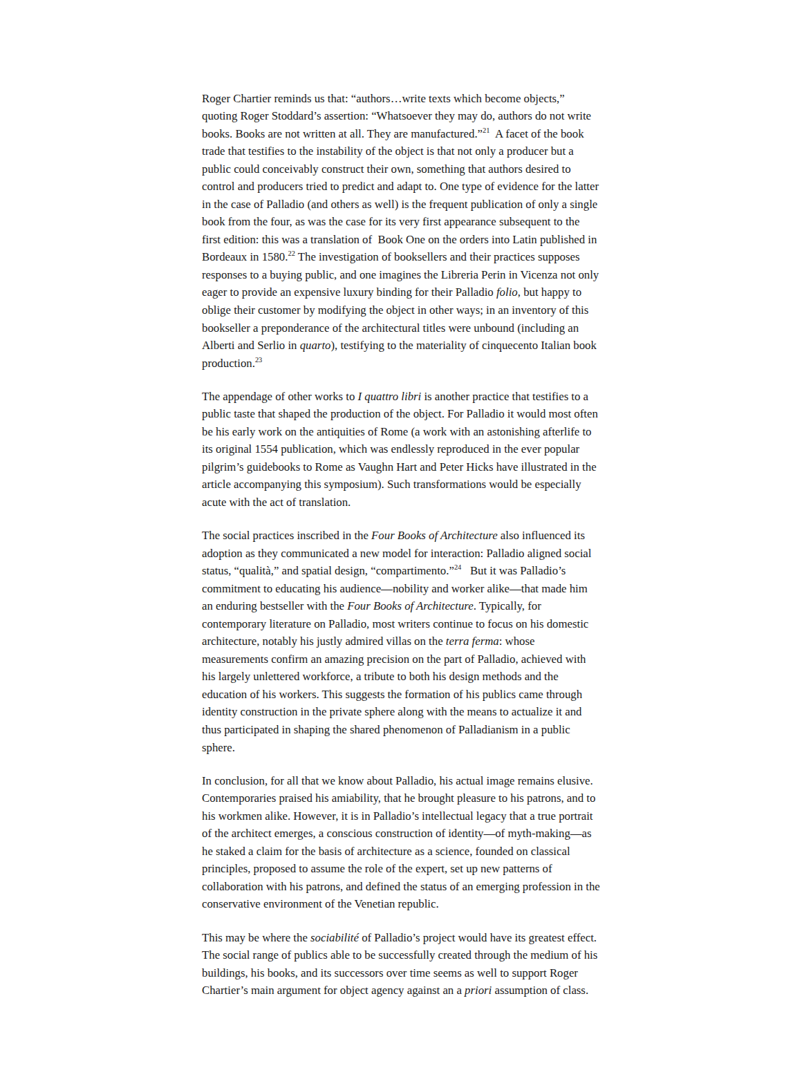Roger Chartier reminds us that: “authors…write texts which become objects,” quoting Roger Stoddard’s assertion: “Whatsoever they may do, authors do not write books. Books are not written at all. They are manufactured.”21 A facet of the book trade that testifies to the instability of the object is that not only a producer but a public could conceivably construct their own, something that authors desired to control and producers tried to predict and adapt to. One type of evidence for the latter in the case of Palladio (and others as well) is the frequent publication of only a single book from the four, as was the case for its very first appearance subsequent to the first edition: this was a translation of Book One on the orders into Latin published in Bordeaux in 1580.22 The investigation of booksellers and their practices supposes responses to a buying public, and one imagines the Libreria Perin in Vicenza not only eager to provide an expensive luxury binding for their Palladio folio, but happy to oblige their customer by modifying the object in other ways; in an inventory of this bookseller a preponderance of the architectural titles were unbound (including an Alberti and Serlio in quarto), testifying to the materiality of cinquecento Italian book production.23
The appendage of other works to I quattro libri is another practice that testifies to a public taste that shaped the production of the object. For Palladio it would most often be his early work on the antiquities of Rome (a work with an astonishing afterlife to its original 1554 publication, which was endlessly reproduced in the ever popular pilgrim’s guidebooks to Rome as Vaughn Hart and Peter Hicks have illustrated in the article accompanying this symposium). Such transformations would be especially acute with the act of translation.
The social practices inscribed in the Four Books of Architecture also influenced its adoption as they communicated a new model for interaction: Palladio aligned social status, “qualità,” and spatial design, “compartimento.”24 But it was Palladio’s commitment to educating his audience—nobility and worker alike—that made him an enduring bestseller with the Four Books of Architecture. Typically, for contemporary literature on Palladio, most writers continue to focus on his domestic architecture, notably his justly admired villas on the terra ferma: whose measurements confirm an amazing precision on the part of Palladio, achieved with his largely unlettered workforce, a tribute to both his design methods and the education of his workers. This suggests the formation of his publics came through identity construction in the private sphere along with the means to actualize it and thus participated in shaping the shared phenomenon of Palladianism in a public sphere.
In conclusion, for all that we know about Palladio, his actual image remains elusive. Contemporaries praised his amiability, that he brought pleasure to his patrons, and to his workmen alike. However, it is in Palladio’s intellectual legacy that a true portrait of the architect emerges, a conscious construction of identity—of myth-making—as he staked a claim for the basis of architecture as a science, founded on classical principles, proposed to assume the role of the expert, set up new patterns of collaboration with his patrons, and defined the status of an emerging profession in the conservative environment of the Venetian republic.
This may be where the sociabilité of Palladio’s project would have its greatest effect. The social range of publics able to be successfully created through the medium of his buildings, his books, and its successors over time seems as well to support Roger Chartier’s main argument for object agency against an a priori assumption of class.